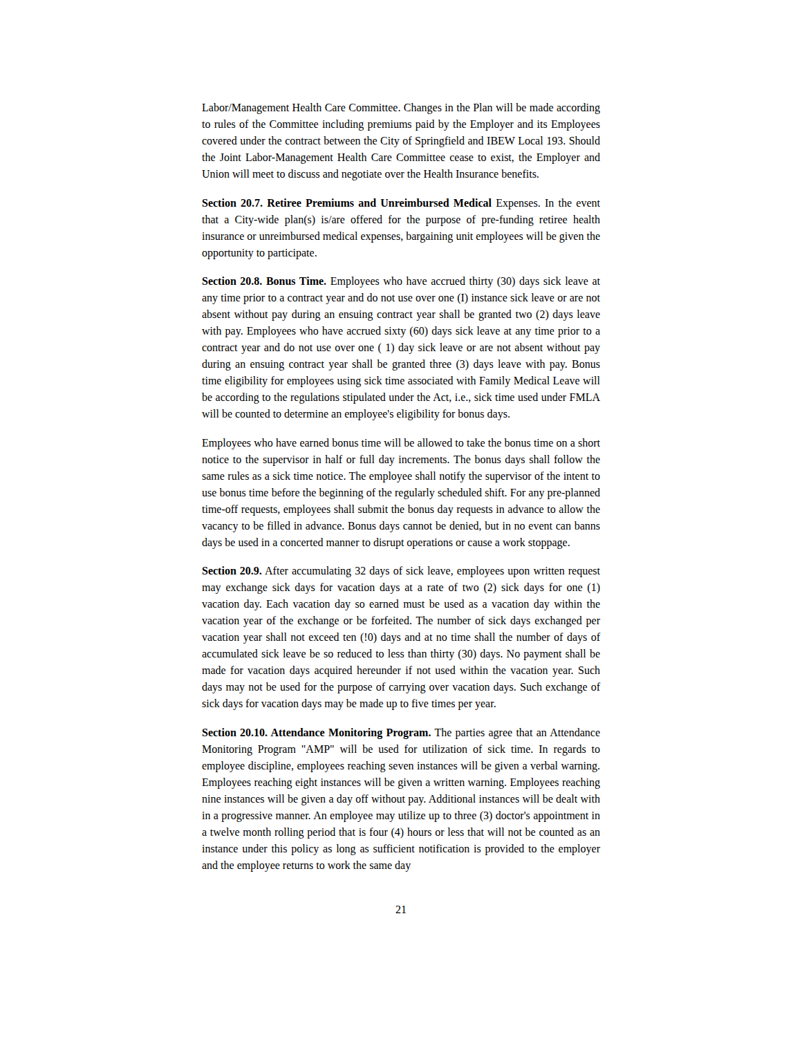Labor/Management Health Care Committee. Changes in the Plan will be made according to rules of the Committee including premiums paid by the Employer and its Employees covered under the contract between the City of Springfield and IBEW Local 193. Should the Joint Labor-Management Health Care Committee cease to exist, the Employer and Union will meet to discuss and negotiate over the Health Insurance benefits.
Section 20.7. Retiree Premiums and Unreimbursed Medical Expenses. In the event that a City-wide plan(s) is/are offered for the purpose of pre-funding retiree health insurance or unreimbursed medical expenses, bargaining unit employees will be given the opportunity to participate.
Section 20.8. Bonus Time. Employees who have accrued thirty (30) days sick leave at any time prior to a contract year and do not use over one (I) instance sick leave or are not absent without pay during an ensuing contract year shall be granted two (2) days leave with pay. Employees who have accrued sixty (60) days sick leave at any time prior to a contract year and do not use over one ( 1) day sick leave or are not absent without pay during an ensuing contract year shall be granted three (3) days leave with pay. Bonus time eligibility for employees using sick time associated with Family Medical Leave will be according to the regulations stipulated under the Act, i.e., sick time used under FMLA will be counted to determine an employee's eligibility for bonus days.
Employees who have earned bonus time will be allowed to take the bonus time on a short notice to the supervisor in half or full day increments. The bonus days shall follow the same rules as a sick time notice. The employee shall notify the supervisor of the intent to use bonus time before the beginning of the regularly scheduled shift. For any pre-planned time-off requests, employees shall submit the bonus day requests in advance to allow the vacancy to be filled in advance. Bonus days cannot be denied, but in no event can banns days be used in a concerted manner to disrupt operations or cause a work stoppage.
Section 20.9. After accumulating 32 days of sick leave, employees upon written request may exchange sick days for vacation days at a rate of two (2) sick days for one (1) vacation day. Each vacation day so earned must be used as a vacation day within the vacation year of the exchange or be forfeited. The number of sick days exchanged per vacation year shall not exceed ten (!0) days and at no time shall the number of days of accumulated sick leave be so reduced to less than thirty (30) days. No payment shall be made for vacation days acquired hereunder if not used within the vacation year. Such days may not be used for the purpose of carrying over vacation days. Such exchange of sick days for vacation days may be made up to five times per year.
Section 20.10. Attendance Monitoring Program. The parties agree that an Attendance Monitoring Program "AMP" will be used for utilization of sick time. In regards to employee discipline, employees reaching seven instances will be given a verbal warning. Employees reaching eight instances will be given a written warning. Employees reaching nine instances will be given a day off without pay. Additional instances will be dealt with in a progressive manner. An employee may utilize up to three (3) doctor's appointment in a twelve month rolling period that is four (4) hours or less that will not be counted as an instance under this policy as long as sufficient notification is provided to the employer and the employee returns to work the same day
21